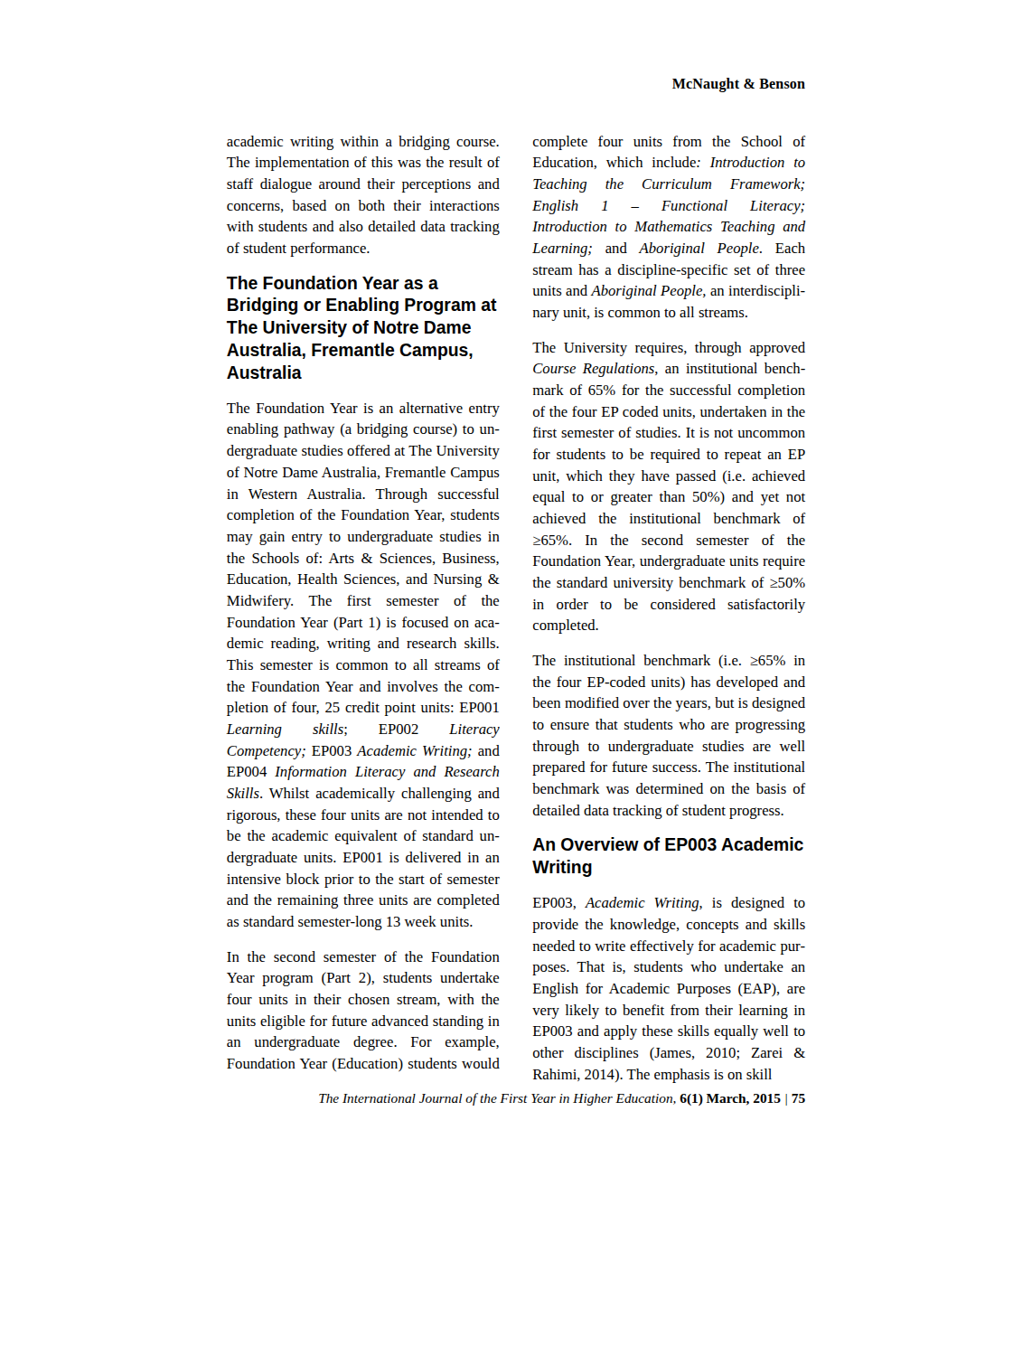McNaught & Benson
academic writing within a bridging course. The implementation of this was the result of staff dialogue around their perceptions and concerns, based on both their interactions with students and also detailed data tracking of student performance.
The Foundation Year as a Bridging or Enabling Program at The University of Notre Dame Australia, Fremantle Campus, Australia
The Foundation Year is an alternative entry enabling pathway (a bridging course) to undergraduate studies offered at The University of Notre Dame Australia, Fremantle Campus in Western Australia. Through successful completion of the Foundation Year, students may gain entry to undergraduate studies in the Schools of: Arts & Sciences, Business, Education, Health Sciences, and Nursing & Midwifery. The first semester of the Foundation Year (Part 1) is focused on academic reading, writing and research skills. This semester is common to all streams of the Foundation Year and involves the completion of four, 25 credit point units: EP001 Learning skills; EP002 Literacy Competency; EP003 Academic Writing; and EP004 Information Literacy and Research Skills. Whilst academically challenging and rigorous, these four units are not intended to be the academic equivalent of standard undergraduate units. EP001 is delivered in an intensive block prior to the start of semester and the remaining three units are completed as standard semester-long 13 week units.
In the second semester of the Foundation Year program (Part 2), students undertake four units in their chosen stream, with the units eligible for future advanced standing in an undergraduate degree. For example, Foundation Year (Education) students would complete four units from the School of Education, which include: Introduction to Teaching the Curriculum Framework; English 1 – Functional Literacy; Introduction to Mathematics Teaching and Learning; and Aboriginal People. Each stream has a discipline-specific set of three units and Aboriginal People, an interdisciplinary unit, is common to all streams.
The University requires, through approved Course Regulations, an institutional benchmark of 65% for the successful completion of the four EP coded units, undertaken in the first semester of studies. It is not uncommon for students to be required to repeat an EP unit, which they have passed (i.e. achieved equal to or greater than 50%) and yet not achieved the institutional benchmark of ≥65%. In the second semester of the Foundation Year, undergraduate units require the standard university benchmark of ≥50% in order to be considered satisfactorily completed.
The institutional benchmark (i.e. ≥65% in the four EP-coded units) has developed and been modified over the years, but is designed to ensure that students who are progressing through to undergraduate studies are well prepared for future success. The institutional benchmark was determined on the basis of detailed data tracking of student progress.
An Overview of EP003 Academic Writing
EP003, Academic Writing, is designed to provide the knowledge, concepts and skills needed to write effectively for academic purposes. That is, students who undertake an English for Academic Purposes (EAP), are very likely to benefit from their learning in EP003 and apply these skills equally well to other disciplines (James, 2010; Zarei & Rahimi, 2014). The emphasis is on skill
The International Journal of the First Year in Higher Education, 6(1) March, 2015 | 75